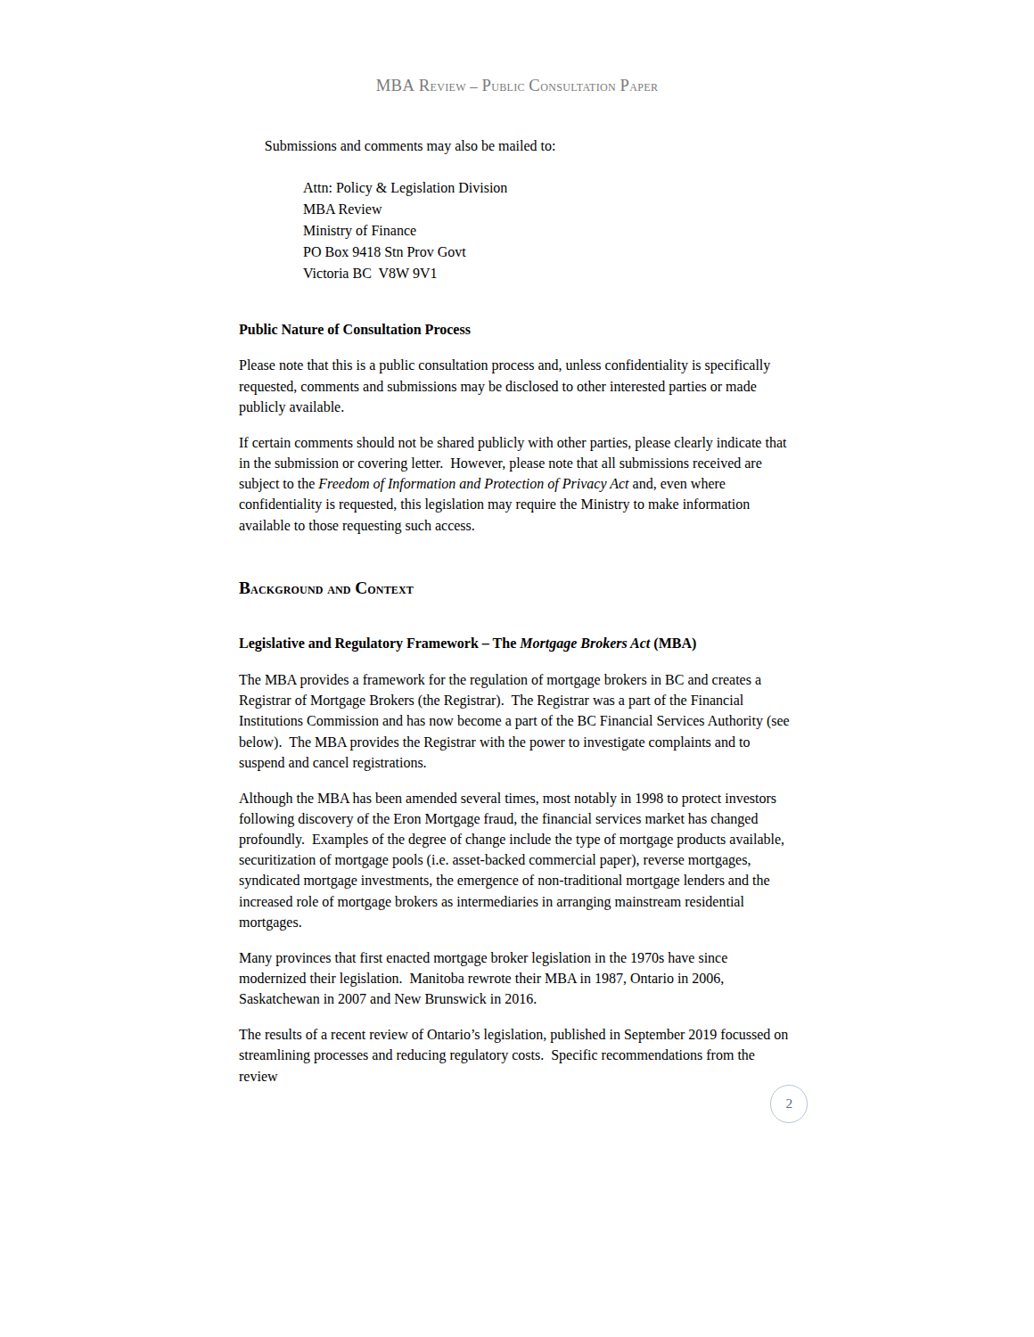MBA Review – Public Consultation Paper
Submissions and comments may also be mailed to:
Attn: Policy & Legislation Division
MBA Review
Ministry of Finance
PO Box 9418 Stn Prov Govt
Victoria BC V8W 9V1
Public Nature of Consultation Process
Please note that this is a public consultation process and, unless confidentiality is specifically requested, comments and submissions may be disclosed to other interested parties or made publicly available.
If certain comments should not be shared publicly with other parties, please clearly indicate that in the submission or covering letter. However, please note that all submissions received are subject to the Freedom of Information and Protection of Privacy Act and, even where confidentiality is requested, this legislation may require the Ministry to make information available to those requesting such access.
Background and Context
Legislative and Regulatory Framework – The Mortgage Brokers Act (MBA)
The MBA provides a framework for the regulation of mortgage brokers in BC and creates a Registrar of Mortgage Brokers (the Registrar). The Registrar was a part of the Financial Institutions Commission and has now become a part of the BC Financial Services Authority (see below). The MBA provides the Registrar with the power to investigate complaints and to suspend and cancel registrations.
Although the MBA has been amended several times, most notably in 1998 to protect investors following discovery of the Eron Mortgage fraud, the financial services market has changed profoundly. Examples of the degree of change include the type of mortgage products available, securitization of mortgage pools (i.e. asset-backed commercial paper), reverse mortgages, syndicated mortgage investments, the emergence of non-traditional mortgage lenders and the increased role of mortgage brokers as intermediaries in arranging mainstream residential mortgages.
Many provinces that first enacted mortgage broker legislation in the 1970s have since modernized their legislation. Manitoba rewrote their MBA in 1987, Ontario in 2006, Saskatchewan in 2007 and New Brunswick in 2016.
The results of a recent review of Ontario’s legislation, published in September 2019 focussed on streamlining processes and reducing regulatory costs. Specific recommendations from the review
2